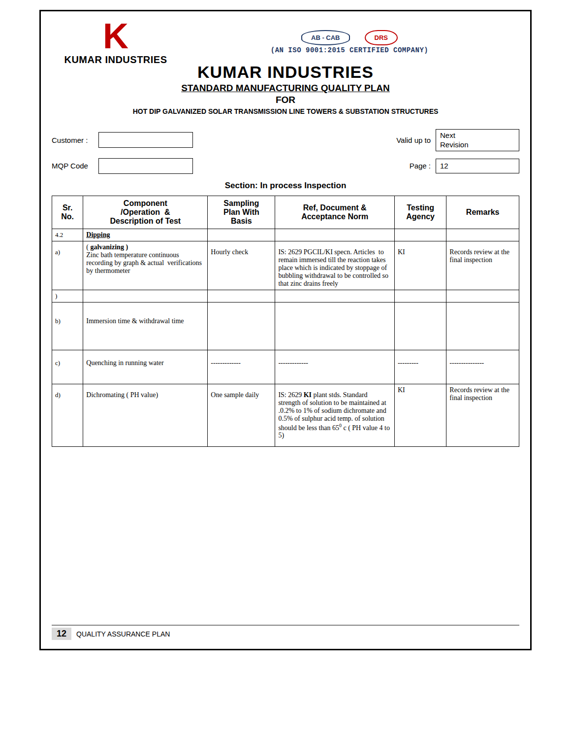K
KUMAR INDUSTRIES
AB - CAB
DRS
(AN ISO 9001:2015 CERTIFIED COMPANY)
KUMAR INDUSTRIES
STANDARD MANUFACTURING QUALITY PLAN
FOR
HOT DIP GALVANIZED SOLAR TRANSMISSION LINE TOWERS & SUBSTATION STRUCTURES
Customer :
Valid up to
Next
Revision
MQP Code
Page :
12
Section: In process Inspection
| Sr. No. | Component /Operation & Description of Test | Sampling Plan With Basis | Ref, Document & Acceptance Norm | Testing Agency | Remarks |
| --- | --- | --- | --- | --- | --- |
| 4.2 | Dipping | | | | |
| a) | ( galvanizing ) Zinc bath temperature continuous recording by graph & actual verifications by thermometer | Hourly check | IS: 2629 PGCIL/KI specn. Articles to remain immersed till the reaction takes place which is indicated by stoppage of bubbling withdrawal to be controlled so that zinc drains freely | KI | Records review at the final inspection |
| ) | | | | | |
| b) | Immersion time & withdrawal time | | | | |
| c) | Quenching in running water | ------------- | ------------- | --------- | --------------- |
| d) | Dichromating ( PH value) | One sample daily | IS: 2629 KI plant stds. Standard strength of solution to be maintained at .0.2% to 1% of sodium dichromate and 0.5% of sulphur acid temp. of solution should be less than 65 0 c ( PH value 4 to 5) | KI | Records review at the final inspection |
12
QUALITY ASSURANCE PLAN